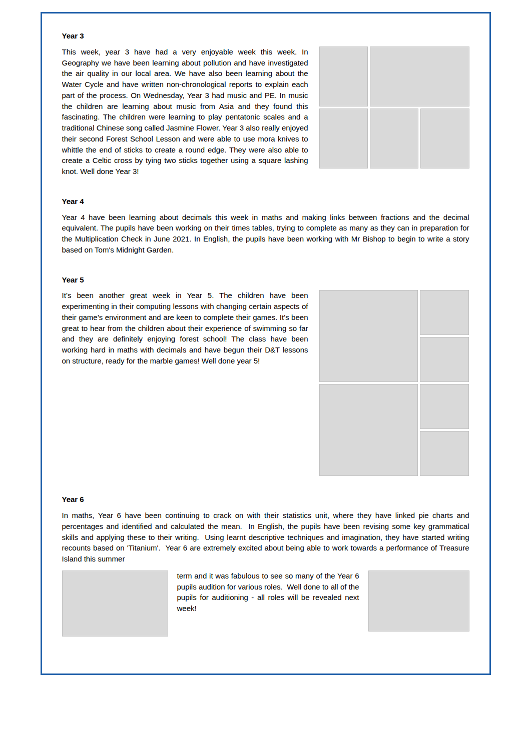Year 3
This week, year 3 have had a very enjoyable week this week. In Geography we have been learning about pollution and have investigated the air quality in our local area. We have also been learning about the Water Cycle and have written non-chronological reports to explain each part of the process. On Wednesday, Year 3 had music and PE. In music the children are learning about music from Asia and they found this fascinating. The children were learning to play pentatonic scales and a traditional Chinese song called Jasmine Flower. Year 3 also really enjoyed their second Forest School Lesson and were able to use mora knives to whittle the end of sticks to create a round edge. They were also able to create a Celtic cross by tying two sticks together using a square lashing knot. Well done Year 3!
Year 4
Year 4 have been learning about decimals this week in maths and making links between fractions and the decimal equivalent. The pupils have been working on their times tables, trying to complete as many as they can in preparation for the Multiplication Check in June 2021. In English, the pupils have been working with Mr Bishop to begin to write a story based on Tom's Midnight Garden.
Year 5
It’s been another great week in Year 5. The children have been experimenting in their computing lessons with changing certain aspects of their game’s environment and are keen to complete their games. It’s been great to hear from the children about their experience of swimming so far and they are definitely enjoying forest school! The class have been working hard in maths with decimals and have begun their D&T lessons on structure, ready for the marble games! Well done year 5!
Year 6
In maths, Year 6 have been continuing to crack on with their statistics unit, where they have linked pie charts and percentages and identified and calculated the mean. In English, the pupils have been revising some key grammatical skills and applying these to their writing. Using learnt descriptive techniques and imagination, they have started writing recounts based on 'Titanium'. Year 6 are extremely excited about being able to work towards a performance of Treasure Island this summer
term and it was fabulous to see so many of the Year 6 pupils audition for various roles. Well done to all of the pupils for auditioning - all roles will be revealed next week!